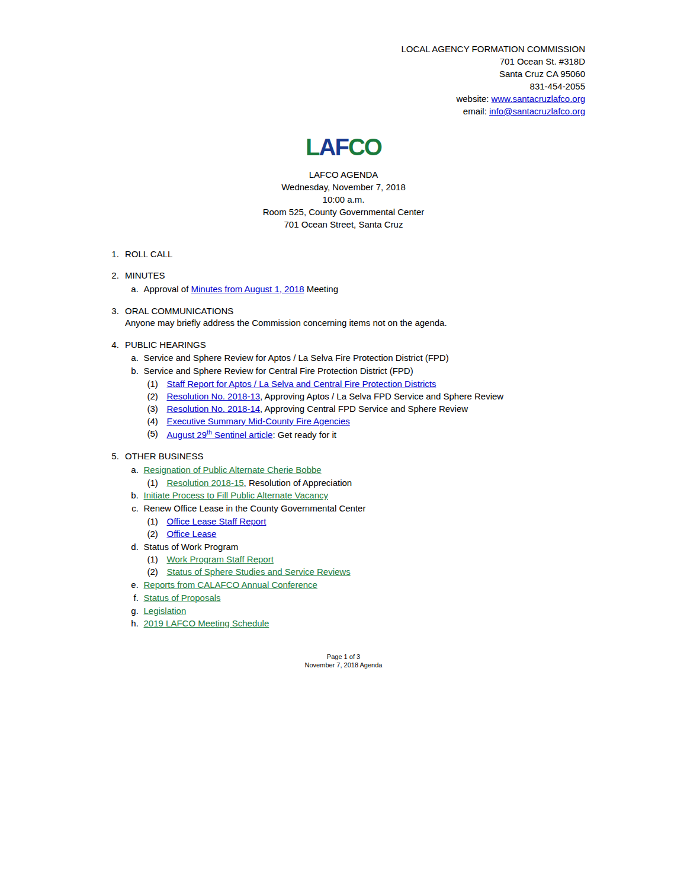LOCAL AGENCY FORMATION COMMISSION
701 Ocean St. #318D
Santa Cruz CA 95060
831-454-2055
website: www.santacruzlafco.org
email: info@santacruzlafco.org
LAFCO
LAFCO AGENDA
Wednesday, November 7, 2018
10:00 a.m.
Room 525, County Governmental Center
701 Ocean Street, Santa Cruz
ROLL CALL
MINUTES
Approval of Minutes from August 1, 2018 Meeting
ORAL COMMUNICATIONS
Anyone may briefly address the Commission concerning items not on the agenda.
PUBLIC HEARINGS
Service and Sphere Review for Aptos / La Selva Fire Protection District (FPD)
Service and Sphere Review for Central Fire Protection District (FPD)
Staff Report for Aptos / La Selva and Central Fire Protection Districts
Resolution No. 2018-13, Approving Aptos / La Selva FPD Service and Sphere Review
Resolution No. 2018-14, Approving Central FPD Service and Sphere Review
Executive Summary Mid-County Fire Agencies
August 29th Sentinel article: Get ready for it
OTHER BUSINESS
Resignation of Public Alternate Cherie Bobbe
Resolution 2018-15, Resolution of Appreciation
Initiate Process to Fill Public Alternate Vacancy
Renew Office Lease in the County Governmental Center
Office Lease Staff Report
Office Lease
Status of Work Program
Work Program Staff Report
Status of Sphere Studies and Service Reviews
Reports from CALAFCO Annual Conference
Status of Proposals
Legislation
2019 LAFCO Meeting Schedule
Page 1 of 3
November 7, 2018 Agenda